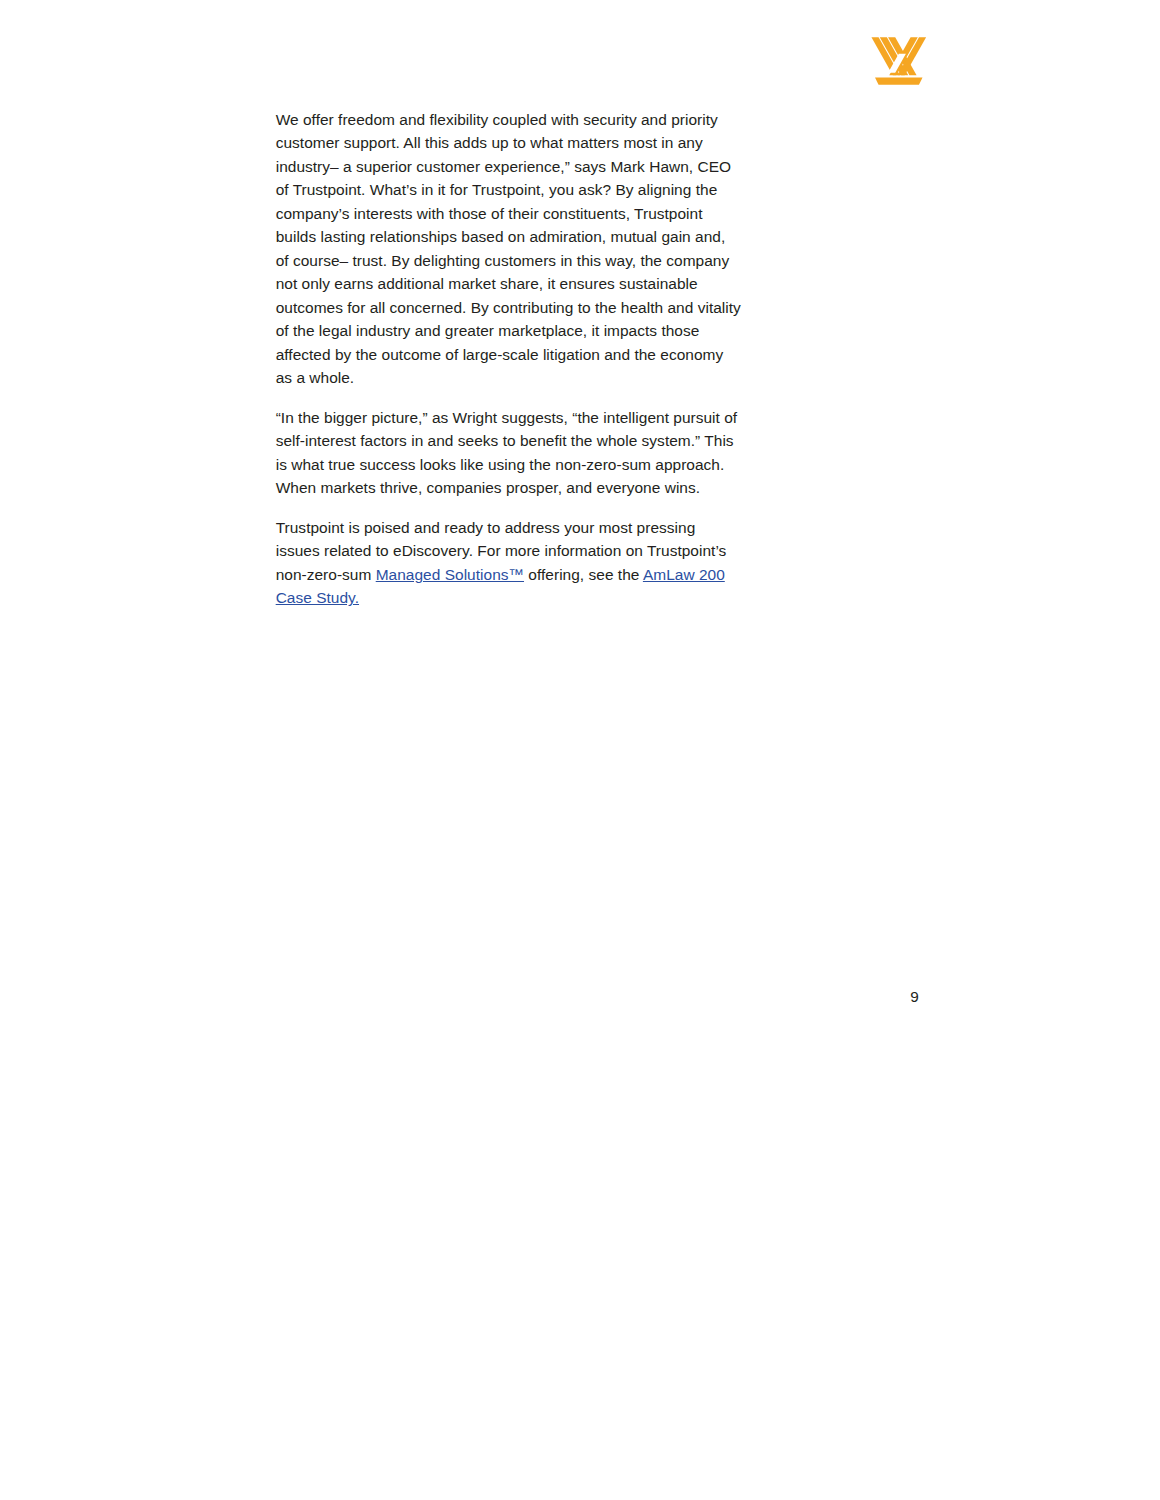We offer freedom and flexibility coupled with security and priority customer support. All this adds up to what matters most in any industry– a superior customer experience,” says Mark Hawn, CEO of Trustpoint. What’s in it for Trustpoint, you ask? By aligning the company’s interests with those of their constituents, Trustpoint builds lasting relationships based on admiration, mutual gain and, of course– trust. By delighting customers in this way, the company not only earns additional market share, it ensures sustainable outcomes for all concerned. By contributing to the health and vitality of the legal industry and greater marketplace, it impacts those affected by the outcome of large-scale litigation and the economy as a whole.
“In the bigger picture,” as Wright suggests, “the intelligent pursuit of self-interest factors in and seeks to benefit the whole system.” This is what true success looks like using the non-zero-sum approach. When markets thrive, companies prosper, and everyone wins.
Trustpoint is poised and ready to address your most pressing issues related to eDiscovery. For more information on Trustpoint’s non-zero-sum Managed Solutions™ offering, see the AmLaw 200 Case Study.
9